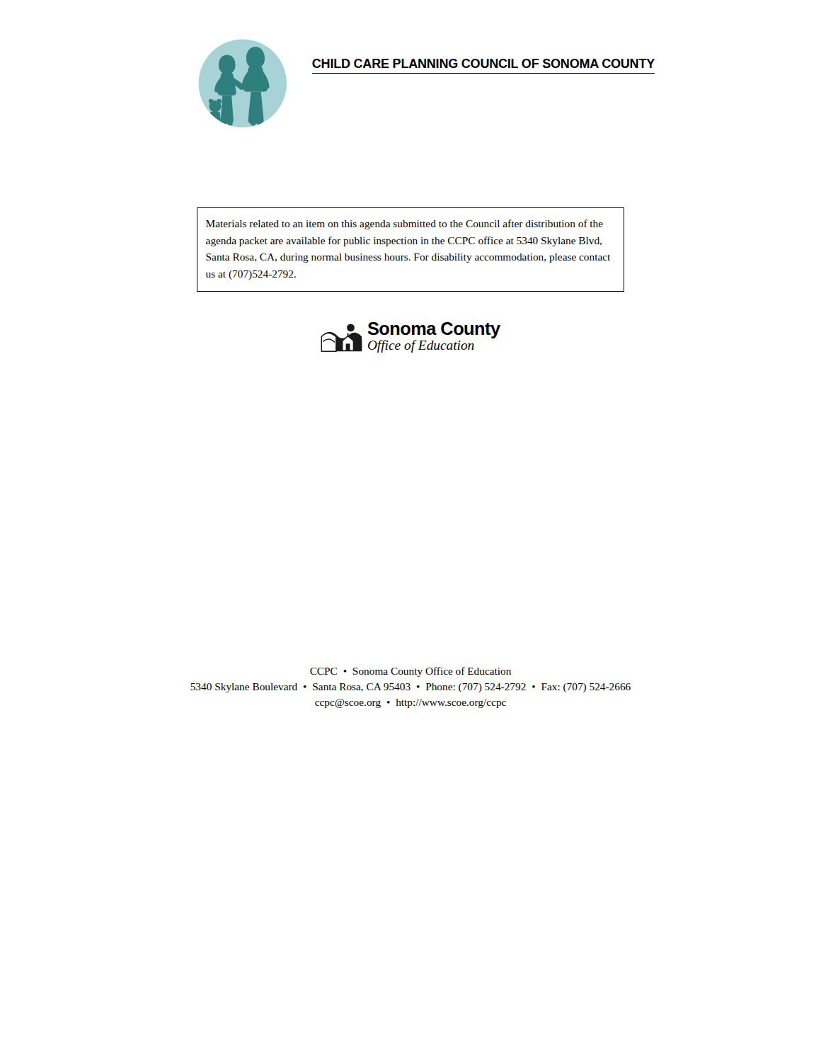CHILD CARE PLANNING COUNCIL OF SONOMA COUNTY
Materials related to an item on this agenda submitted to the Council after distribution of the agenda packet are available for public inspection in the CCPC office at 5340 Skylane Blvd, Santa Rosa, CA, during normal business hours. For disability accommodation, please contact us at (707)524-2792.
Sonoma County Office of Education
CCPC • Sonoma County Office of Education
5340 Skylane Boulevard • Santa Rosa, CA 95403 • Phone: (707) 524-2792 • Fax: (707) 524-2666
ccpc@scoe.org • http://www.scoe.org/ccpc